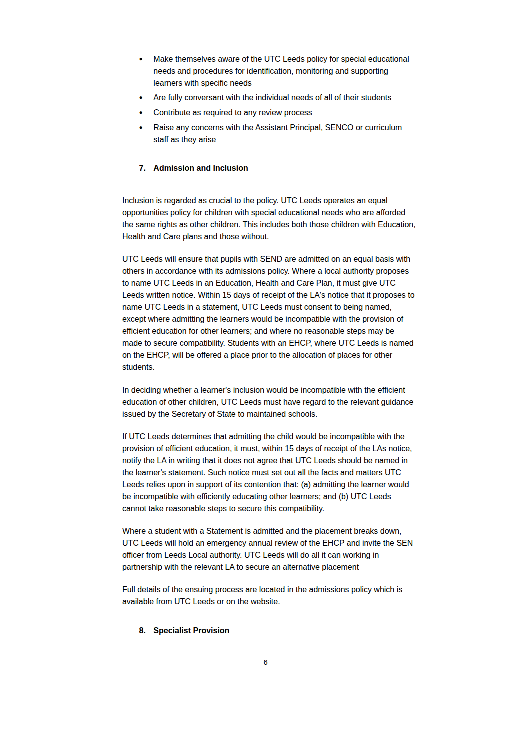Make themselves aware of the UTC Leeds policy for special educational needs and procedures for identification, monitoring and supporting learners with specific needs
Are fully conversant with the individual needs of all of their students
Contribute as required to any review process
Raise any concerns with the Assistant Principal, SENCO or curriculum staff as they arise
7. Admission and Inclusion
Inclusion is regarded as crucial to the policy. UTC Leeds operates an equal opportunities policy for children with special educational needs who are afforded the same rights as other children. This includes both those children with Education, Health and Care plans and those without.
UTC Leeds will ensure that pupils with SEND are admitted on an equal basis with others in accordance with its admissions policy. Where a local authority proposes to name UTC Leeds in an Education, Health and Care Plan, it must give UTC Leeds written notice. Within 15 days of receipt of the LA's notice that it proposes to name UTC Leeds in a statement, UTC Leeds must consent to being named, except where admitting the learners would be incompatible with the provision of efficient education for other learners; and where no reasonable steps may be made to secure compatibility. Students with an EHCP, where UTC Leeds is named on the EHCP, will be offered a place prior to the allocation of places for other students.
In deciding whether a learner's inclusion would be incompatible with the efficient education of other children, UTC Leeds must have regard to the relevant guidance issued by the Secretary of State to maintained schools.
If UTC Leeds determines that admitting the child would be incompatible with the provision of efficient education, it must, within 15 days of receipt of the LAs notice, notify the LA in writing that it does not agree that UTC Leeds should be named in the learner's statement. Such notice must set out all the facts and matters UTC Leeds relies upon in support of its contention that: (a) admitting the learner would be incompatible with efficiently educating other learners; and (b) UTC Leeds cannot take reasonable steps to secure this compatibility.
Where a student with a Statement is admitted and the placement breaks down, UTC Leeds will hold an emergency annual review of the EHCP and invite the SEN officer from Leeds Local authority. UTC Leeds will do all it can working in partnership with the relevant LA to secure an alternative placement
Full details of the ensuing process are located in the admissions policy which is available from UTC Leeds or on the website.
8. Specialist Provision
6